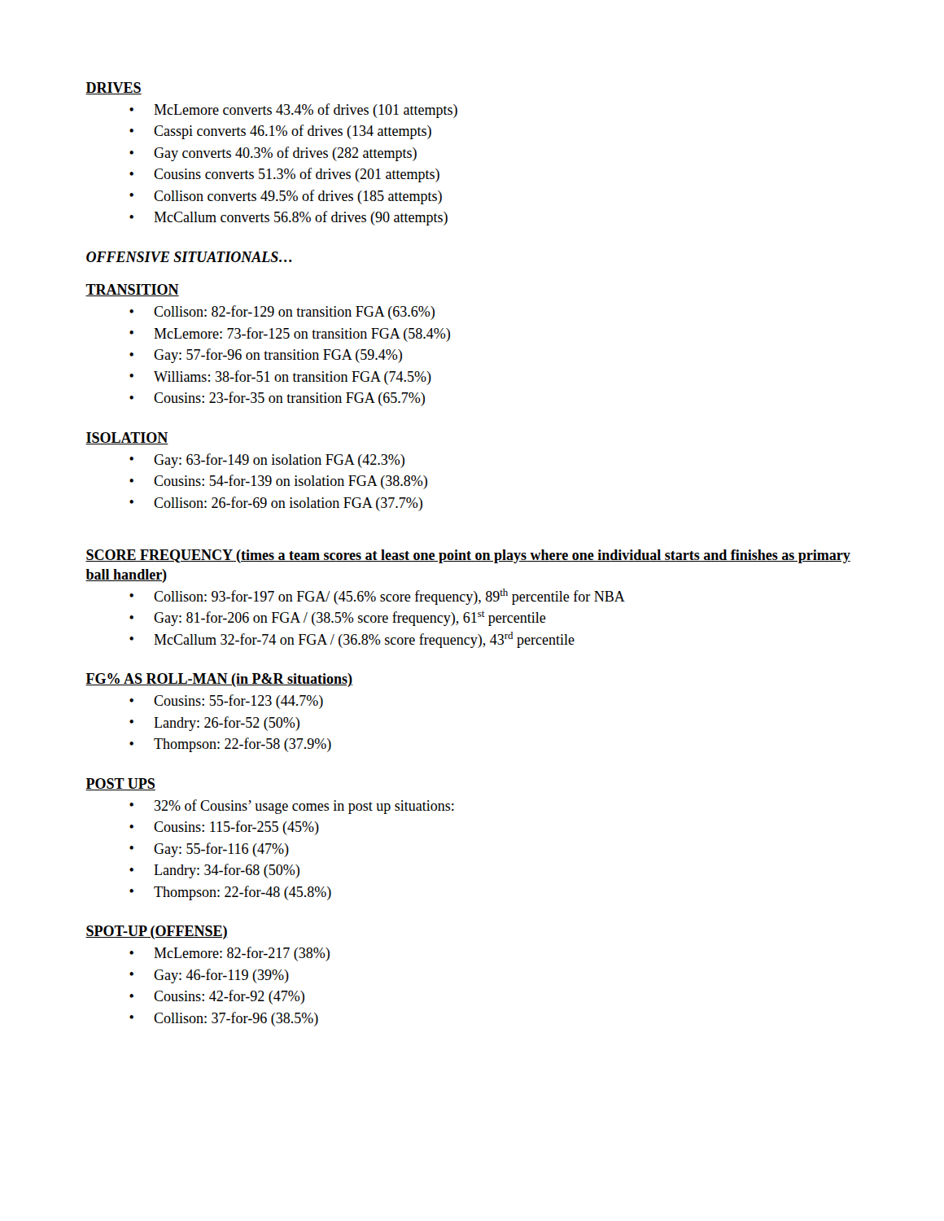DRIVES
McLemore converts 43.4% of drives (101 attempts)
Casspi converts 46.1% of drives (134 attempts)
Gay converts 40.3% of drives (282 attempts)
Cousins converts 51.3% of drives (201 attempts)
Collison converts 49.5% of drives (185 attempts)
McCallum converts 56.8% of drives (90 attempts)
OFFENSIVE SITUATIONALS…
TRANSITION
Collison: 82-for-129 on transition FGA (63.6%)
McLemore: 73-for-125 on transition FGA (58.4%)
Gay: 57-for-96 on transition FGA (59.4%)
Williams: 38-for-51 on transition FGA (74.5%)
Cousins: 23-for-35 on transition FGA (65.7%)
ISOLATION
Gay: 63-for-149 on isolation FGA (42.3%)
Cousins: 54-for-139 on isolation FGA (38.8%)
Collison: 26-for-69 on isolation FGA (37.7%)
SCORE FREQUENCY (times a team scores at least one point on plays where one individual starts and finishes as primary ball handler)
Collison: 93-for-197 on FGA/ (45.6% score frequency), 89th percentile for NBA
Gay: 81-for-206 on FGA / (38.5% score frequency), 61st percentile
McCallum 32-for-74 on FGA / (36.8% score frequency), 43rd percentile
FG% AS ROLL-MAN (in P&R situations)
Cousins: 55-for-123 (44.7%)
Landry: 26-for-52 (50%)
Thompson: 22-for-58 (37.9%)
POST UPS
32% of Cousins’ usage comes in post up situations:
Cousins: 115-for-255 (45%)
Gay: 55-for-116 (47%)
Landry: 34-for-68 (50%)
Thompson: 22-for-48 (45.8%)
SPOT-UP (OFFENSE)
McLemore: 82-for-217 (38%)
Gay: 46-for-119 (39%)
Cousins: 42-for-92 (47%)
Collison: 37-for-96 (38.5%)